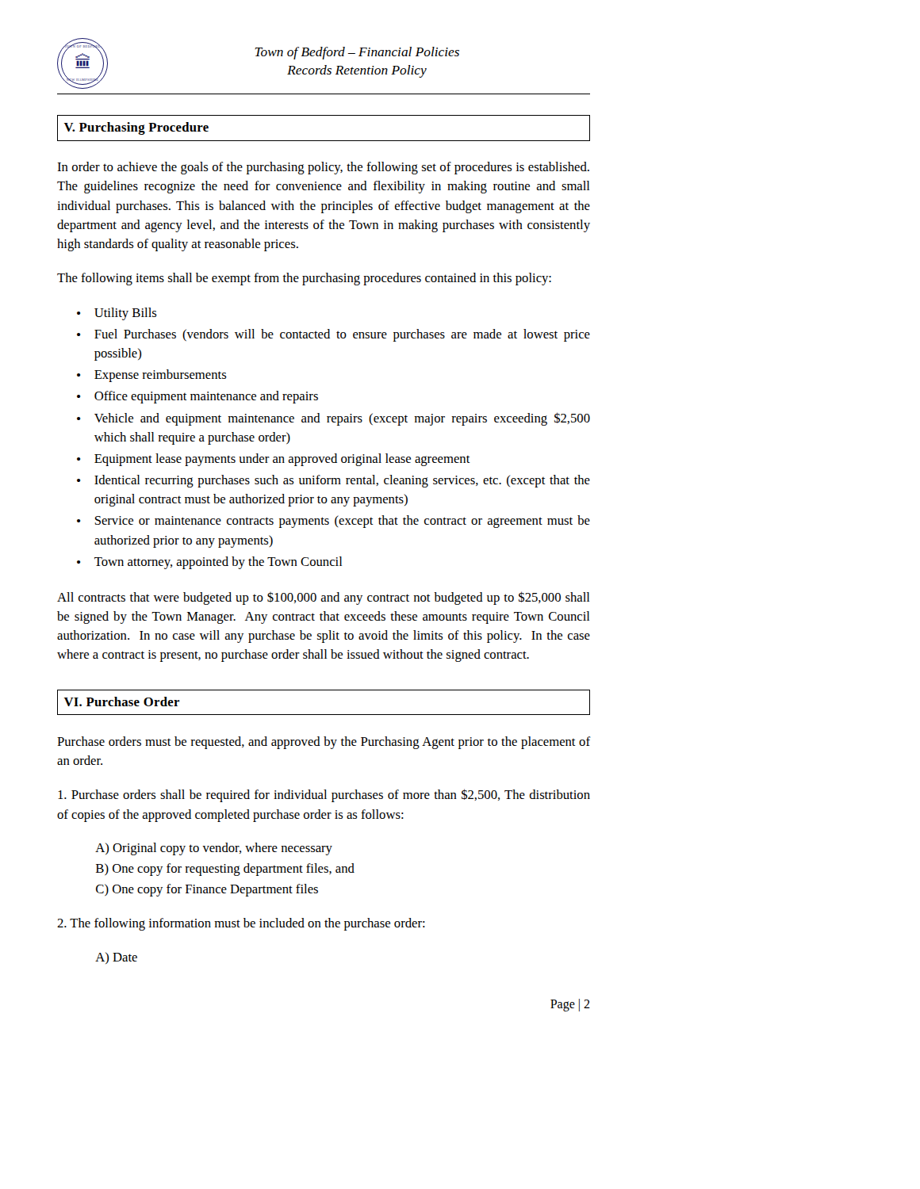TOWN OF BEDFORD
🏛
NEW HAMPSHIRE
Town of Bedford – Financial Policies
Records Retention Policy
V. Purchasing Procedure
In order to achieve the goals of the purchasing policy, the following set of procedures is established. The guidelines recognize the need for convenience and flexibility in making routine and small individual purchases. This is balanced with the principles of effective budget management at the department and agency level, and the interests of the Town in making purchases with consistently high standards of quality at reasonable prices.
The following items shall be exempt from the purchasing procedures contained in this policy:
Utility Bills
Fuel Purchases (vendors will be contacted to ensure purchases are made at lowest price possible)
Expense reimbursements
Office equipment maintenance and repairs
Vehicle and equipment maintenance and repairs (except major repairs exceeding $2,500 which shall require a purchase order)
Equipment lease payments under an approved original lease agreement
Identical recurring purchases such as uniform rental, cleaning services, etc. (except that the original contract must be authorized prior to any payments)
Service or maintenance contracts payments (except that the contract or agreement must be authorized prior to any payments)
Town attorney, appointed by the Town Council
All contracts that were budgeted up to $100,000 and any contract not budgeted up to $25,000 shall be signed by the Town Manager. Any contract that exceeds these amounts require Town Council authorization. In no case will any purchase be split to avoid the limits of this policy. In the case where a contract is present, no purchase order shall be issued without the signed contract.
VI. Purchase Order
Purchase orders must be requested, and approved by the Purchasing Agent prior to the placement of an order.
1. Purchase orders shall be required for individual purchases of more than $2,500, The distribution of copies of the approved completed purchase order is as follows:
A) Original copy to vendor, where necessary
B) One copy for requesting department files, and
C) One copy for Finance Department files
2. The following information must be included on the purchase order:
A) Date
Page | 2